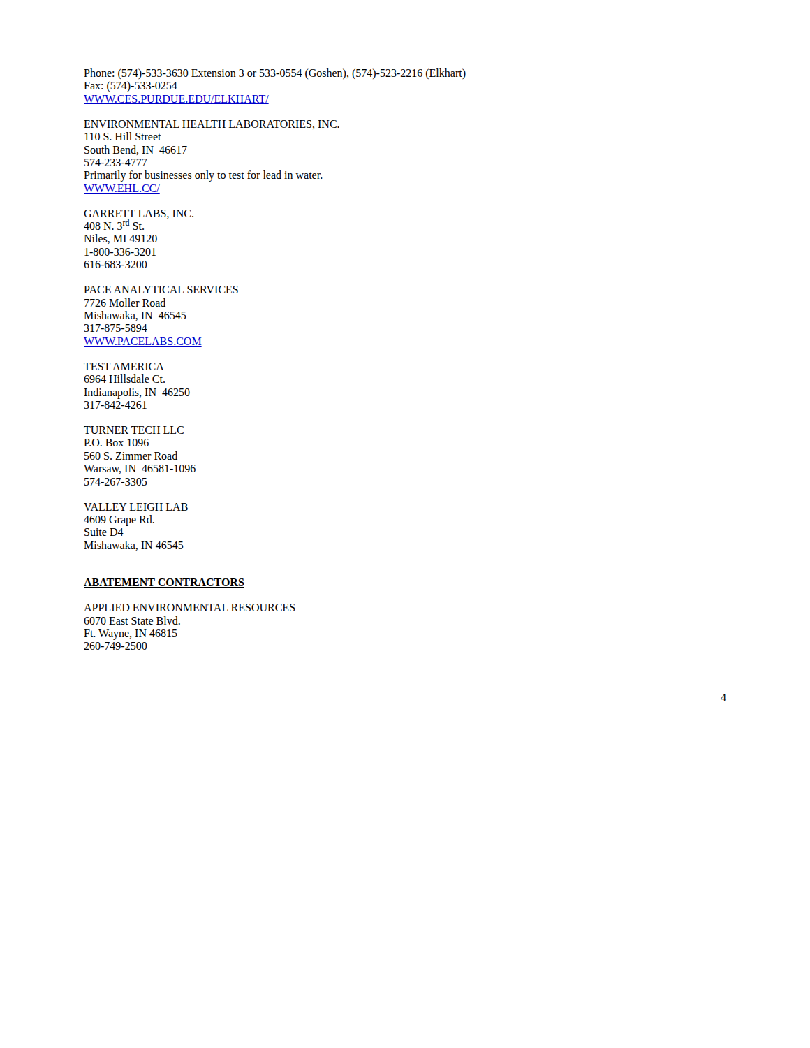Phone: (574)-533-3630 Extension 3 or 533-0554 (Goshen), (574)-523-2216 (Elkhart)
Fax: (574)-533-0254
WWW.CES.PURDUE.EDU/ELKHART/
ENVIRONMENTAL HEALTH LABORATORIES, INC.
110 S. Hill Street
South Bend, IN 46617
574-233-4777
Primarily for businesses only to test for lead in water.
WWW.EHL.CC/
GARRETT LABS, INC.
408 N. 3rd St.
Niles, MI 49120
1-800-336-3201
616-683-3200
PACE ANALYTICAL SERVICES
7726 Moller Road
Mishawaka, IN 46545
317-875-5894
WWW.PACELABS.COM
TEST AMERICA
6964 Hillsdale Ct.
Indianapolis, IN 46250
317-842-4261
TURNER TECH LLC
P.O. Box 1096
560 S. Zimmer Road
Warsaw, IN 46581-1096
574-267-3305
VALLEY LEIGH LAB
4609 Grape Rd.
Suite D4
Mishawaka, IN 46545
ABATEMENT CONTRACTORS
APPLIED ENVIRONMENTAL RESOURCES
6070 East State Blvd.
Ft. Wayne, IN 46815
260-749-2500
4